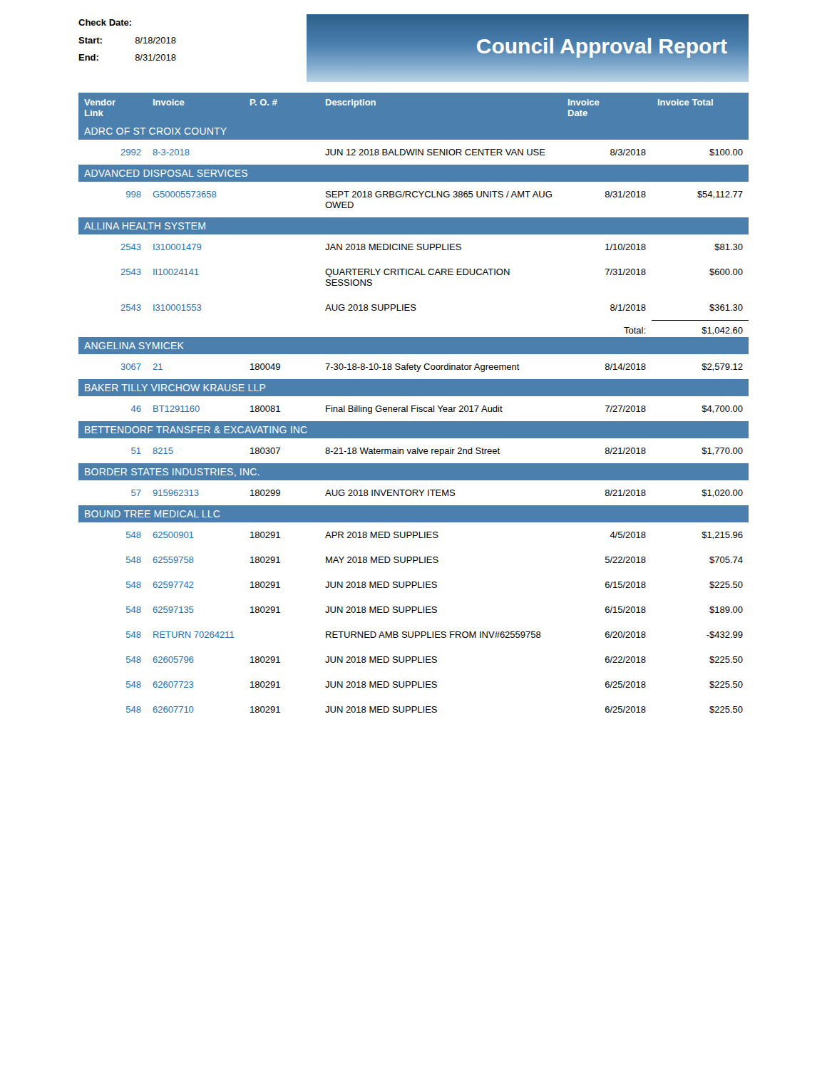| Check Date: | |
| Start: | 8/18/2018 |
| End: | 8/31/2018 |
CITY OF
RIVER FALLS
Council Approval Report
| Vendor Link | Invoice | P. O. # | Description | Invoice Date | Invoice Total |
| --- | --- | --- | --- | --- | --- |
| ADRC OF ST CROIX COUNTY |
| 2992 | 8-3-2018 | | JUN 12 2018 BALDWIN SENIOR CENTER VAN USE | 8/3/2018 | $100.00 |
| ADVANCED DISPOSAL SERVICES |
| 998 | G50005573658 | | SEPT 2018 GRBG/RCYCLNG 3865 UNITS / AMT AUG OWED | 8/31/2018 | $54,112.77 |
| ALLINA HEALTH SYSTEM |
| 2543 | I310001479 | | JAN 2018 MEDICINE SUPPLIES | 1/10/2018 | $81.30 |
| 2543 | II10024141 | | QUARTERLY CRITICAL CARE EDUCATION SESSIONS | 7/31/2018 | $600.00 |
| 2543 | I310001553 | | AUG 2018 SUPPLIES | 8/1/2018 | $361.30 |
| | Total: | $1,042.60 |
| ANGELINA SYMICEK |
| 3067 | 21 | 180049 | 7-30-18-8-10-18 Safety Coordinator Agreement | 8/14/2018 | $2,579.12 |
| BAKER TILLY VIRCHOW KRAUSE LLP |
| 46 | BT1291160 | 180081 | Final Billing General Fiscal Year 2017 Audit | 7/27/2018 | $4,700.00 |
| BETTENDORF TRANSFER & EXCAVATING INC |
| 51 | 8215 | 180307 | 8-21-18 Watermain valve repair 2nd Street | 8/21/2018 | $1,770.00 |
| BORDER STATES INDUSTRIES, INC. |
| 57 | 915962313 | 180299 | AUG 2018 INVENTORY ITEMS | 8/21/2018 | $1,020.00 |
| BOUND TREE MEDICAL LLC |
| 548 | 62500901 | 180291 | APR 2018 MED SUPPLIES | 4/5/2018 | $1,215.96 |
| 548 | 62559758 | 180291 | MAY 2018 MED SUPPLIES | 5/22/2018 | $705.74 |
| 548 | 62597742 | 180291 | JUN 2018 MED SUPPLIES | 6/15/2018 | $225.50 |
| 548 | 62597135 | 180291 | JUN 2018 MED SUPPLIES | 6/15/2018 | $189.00 |
| 548 | RETURN 70264211 | | RETURNED AMB SUPPLIES FROM INV#62559758 | 6/20/2018 | -$432.99 |
| 548 | 62605796 | 180291 | JUN 2018 MED SUPPLIES | 6/22/2018 | $225.50 |
| 548 | 62607723 | 180291 | JUN 2018 MED SUPPLIES | 6/25/2018 | $225.50 |
| 548 | 62607710 | 180291 | JUN 2018 MED SUPPLIES | 6/25/2018 | $225.50 |